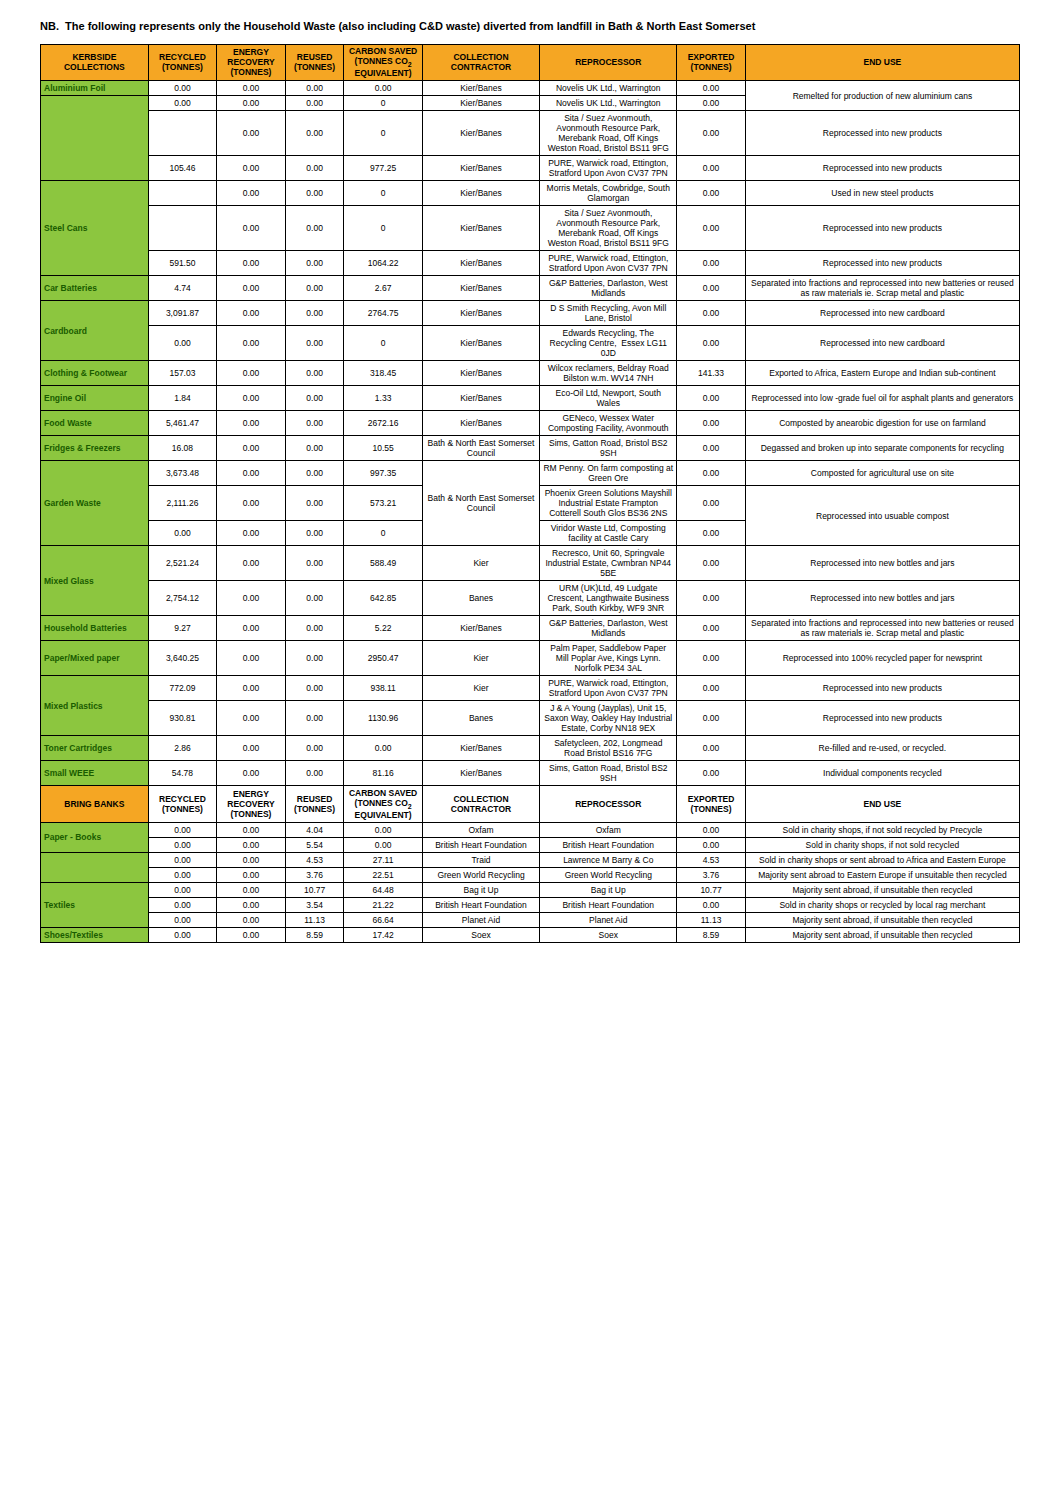NB. The following represents only the Household Waste (also including C&D waste) diverted from landfill in Bath & North East Somerset
| KERBSIDE COLLECTIONS | RECYCLED (TONNES) | ENERGY RECOVERY (TONNES) | REUSED (TONNES) | CARBON SAVED (TONNES CO 2 EQUIVALENT) | COLLECTION CONTRACTOR | REPROCESSOR | EXPORTED (TONNES) | END USE |
| --- | --- | --- | --- | --- | --- | --- | --- | --- |
| Aluminium Foil | 0.00 | 0.00 | 0.00 | 0.00 | Kier/Banes | Novelis UK Ltd., Warrington | 0.00 | Remelted for production of new aluminium cans |
| | 0.00 | 0.00 | 0.00 | 0 | Kier/Banes | Novelis UK Ltd., Warrington | 0.00 |
| | 0.00 | 0.00 | 0 | Kier/Banes | Sita / Suez Avonmouth, Avonmouth Resource Park, Merebank Road, Off Kings Weston Road, Bristol BS11 9FG | 0.00 | Reprocessed into new products |
| 105.46 | 0.00 | 0.00 | 977.25 | Kier/Banes | PURE, Warwick road, Ettington, Stratford Upon Avon CV37 7PN | 0.00 | Reprocessed into new products |
| Steel Cans | | 0.00 | 0.00 | 0 | Kier/Banes | Morris Metals, Cowbridge, South Glamorgan | 0.00 | Used in new steel products |
| | 0.00 | 0.00 | 0 | Kier/Banes | Sita / Suez Avonmouth, Avonmouth Resource Park, Merebank Road, Off Kings Weston Road, Bristol BS11 9FG | 0.00 | Reprocessed into new products |
| 591.50 | 0.00 | 0.00 | 1064.22 | Kier/Banes | PURE, Warwick road, Ettington, Stratford Upon Avon CV37 7PN | 0.00 | Reprocessed into new products |
| Car Batteries | 4.74 | 0.00 | 0.00 | 2.67 | Kier/Banes | G&P Batteries, Darlaston, West Midlands | 0.00 | Separated into fractions and reprocessed into new batteries or reused as raw materials ie. Scrap metal and plastic |
| Cardboard | 3,091.87 | 0.00 | 0.00 | 2764.75 | Kier/Banes | D S Smith Recycling, Avon Mill Lane, Bristol | 0.00 | Reprocessed into new cardboard |
| 0.00 | 0.00 | 0.00 | 0 | Kier/Banes | Edwards Recycling, The Recycling Centre, Essex LG11 0JD | 0.00 | Reprocessed into new cardboard |
| Clothing & Footwear | 157.03 | 0.00 | 0.00 | 318.45 | Kier/Banes | Wilcox reclamers, Beldray Road Bilston w.m. WV14 7NH | 141.33 | Exported to Africa, Eastern Europe and Indian sub-continent |
| Engine Oil | 1.84 | 0.00 | 0.00 | 1.33 | Kier/Banes | Eco-Oil Ltd, Newport, South Wales | 0.00 | Reprocessed into low -grade fuel oil for asphalt plants and generators |
| Food Waste | 5,461.47 | 0.00 | 0.00 | 2672.16 | Kier/Banes | GENeco, Wessex Water Composting Facility, Avonmouth | 0.00 | Composted by anearobic digestion for use on farmland |
| Fridges & Freezers | 16.08 | 0.00 | 0.00 | 10.55 | Bath & North East Somerset Council | Sims, Gatton Road, Bristol BS2 9SH | 0.00 | Degassed and broken up into separate components for recycling |
| Garden Waste | 3,673.48 | 0.00 | 0.00 | 997.35 | Bath & North East Somerset Council | RM Penny. On farm composting at Green Ore | 0.00 | Composted for agricultural use on site |
| 2,111.26 | 0.00 | 0.00 | 573.21 | Phoenix Green Solutions Mayshill Industrial Estate Frampton Cotterell South Glos BS36 2NS | 0.00 | Reprocessed into usuable compost |
| 0.00 | 0.00 | 0.00 | 0 | Viridor Waste Ltd, Composting facility at Castle Cary | 0.00 |
| Mixed Glass | 2,521.24 | 0.00 | 0.00 | 588.49 | Kier | Recresco, Unit 60, Springvale Industrial Estate, Cwmbran NP44 5BE | 0.00 | Reprocessed into new bottles and jars |
| 2,754.12 | 0.00 | 0.00 | 642.85 | Banes | URM (UK)Ltd, 49 Ludgate Crescent, Langthwaite Business Park, South Kirkby, WF9 3NR | 0.00 | Reprocessed into new bottles and jars |
| Household Batteries | 9.27 | 0.00 | 0.00 | 5.22 | Kier/Banes | G&P Batteries, Darlaston, West Midlands | 0.00 | Separated into fractions and reprocessed into new batteries or reused as raw materials ie. Scrap metal and plastic |
| Paper/Mixed paper | 3,640.25 | 0.00 | 0.00 | 2950.47 | Kier | Palm Paper, Saddlebow Paper Mill Poplar Ave, Kings Lynn. Norfolk PE34 3AL | 0.00 | Reprocessed into 100% recycled paper for newsprint |
| Mixed Plastics | 772.09 | 0.00 | 0.00 | 938.11 | Kier | PURE, Warwick road, Ettington, Stratford Upon Avon CV37 7PN | 0.00 | Reprocessed into new products |
| 930.81 | 0.00 | 0.00 | 1130.96 | Banes | J & A Young (Jayplas), Unit 15, Saxon Way, Oakley Hay Industrial Estate, Corby NN18 9EX | 0.00 | Reprocessed into new products |
| Toner Cartridges | 2.86 | 0.00 | 0.00 | 0.00 | Kier/Banes | Safetycleen, 202, Longmead Road Bristol BS16 7FG | 0.00 | Re-filled and re-used, or recycled. |
| Small WEEE | 54.78 | 0.00 | 0.00 | 81.16 | Kier/Banes | Sims, Gatton Road, Bristol BS2 9SH | 0.00 | Individual components recycled |
| BRING BANKS | RECYCLED (TONNES) | ENERGY RECOVERY (TONNES) | REUSED (TONNES) | CARBON SAVED (TONNES CO 2 EQUIVALENT) | COLLECTION CONTRACTOR | REPROCESSOR | EXPORTED (TONNES) | END USE |
| Paper - Books | 0.00 | 0.00 | 4.04 | 0.00 | Oxfam | Oxfam | 0.00 | Sold in charity shops, if not sold recycled by Precycle |
| 0.00 | 0.00 | 5.54 | 0.00 | British Heart Foundation | British Heart Foundation | 0.00 | Sold in charity shops, if not sold recycled |
| | 0.00 | 0.00 | 4.53 | 27.11 | Traid | Lawrence M Barry & Co | 4.53 | Sold in charity shops or sent abroad to Africa and Eastern Europe |
| 0.00 | 0.00 | 3.76 | 22.51 | Green World Recycling | Green World Recycling | 3.76 | Majority sent abroad to Eastern Europe if unsuitable then recycled |
| Textiles | 0.00 | 0.00 | 10.77 | 64.48 | Bag it Up | Bag it Up | 10.77 | Majority sent abroad, if unsuitable then recycled |
| 0.00 | 0.00 | 3.54 | 21.22 | British Heart Foundation | British Heart Foundation | 0.00 | Sold in charity shops or recycled by local rag merchant |
| 0.00 | 0.00 | 11.13 | 66.64 | Planet Aid | Planet Aid | 11.13 | Majority sent abroad, if unsuitable then recycled |
| Shoes/Textiles | 0.00 | 0.00 | 8.59 | 17.42 | Soex | Soex | 8.59 | Majority sent abroad, if unsuitable then recycled |